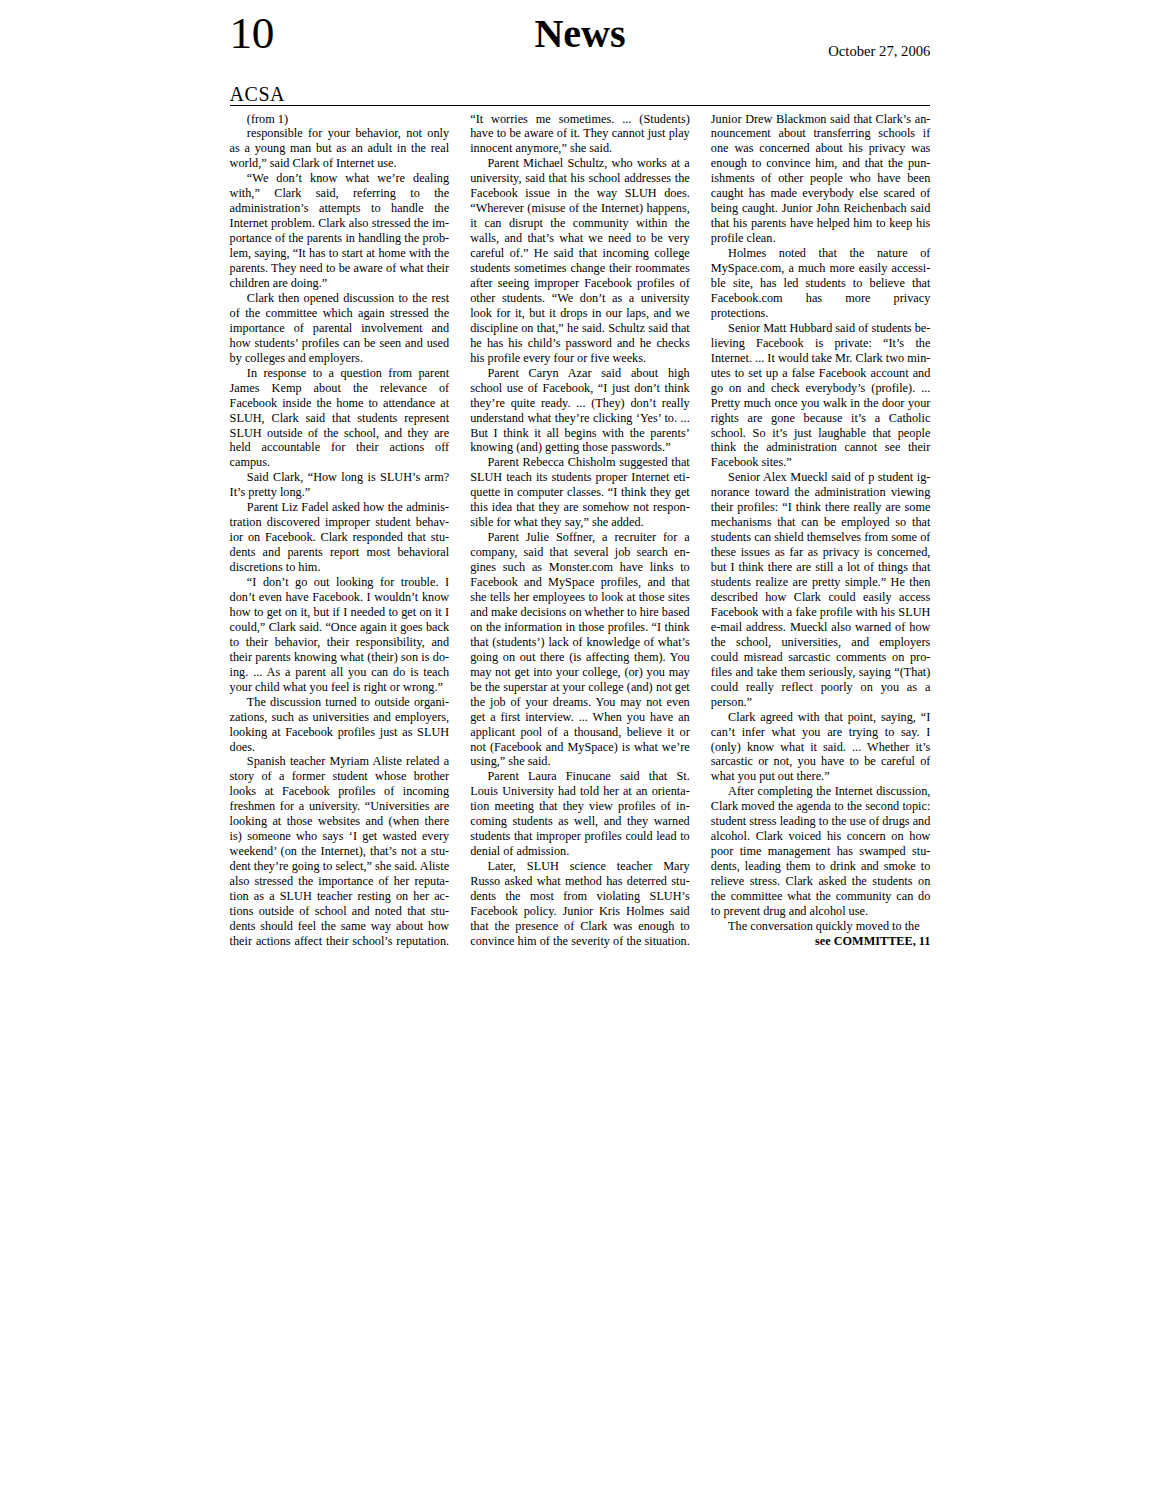10
News
October 27, 2006
ACSA
(from 1)
responsible for your behavior, not only as a young man but as an adult in the real world,” said Clark of Internet use.
“We don’t know what we’re dealing with,” Clark said, referring to the administration’s attempts to handle the Internet problem. Clark also stressed the importance of the parents in handling the problem, saying, “It has to start at home with the parents. They need to be aware of what their children are doing.”
Clark then opened discussion to the rest of the committee which again stressed the importance of parental involvement and how students’ profiles can be seen and used by colleges and employers.
In response to a question from parent James Kemp about the relevance of Facebook inside the home to attendance at SLUH, Clark said that students represent SLUH outside of the school, and they are held accountable for their actions off campus.
Said Clark, “How long is SLUH’s arm? It’s pretty long.”
Parent Liz Fadel asked how the administration discovered improper student behavior on Facebook. Clark responded that students and parents report most behavioral discretions to him.
“I don’t go out looking for trouble. I don’t even have Facebook. I wouldn’t know how to get on it, but if I needed to get on it I could,” Clark said. “Once again it goes back to their behavior, their responsibility, and their parents knowing what (their) son is doing. ... As a parent all you can do is teach your child what you feel is right or wrong.”
The discussion turned to outside organizations, such as universities and employers, looking at Facebook profiles just as SLUH does.
Spanish teacher Myriam Aliste related a story of a former student whose brother looks at Facebook profiles of incoming freshmen for a university. “Universities are looking at those websites and (when there is) someone who says ‘I get wasted every weekend’ (on the Internet), that’s not a student they’re going to select,” she said. Aliste also stressed the importance of her reputation as a SLUH teacher resting on her actions outside of school and noted that students should feel the same way about how their actions affect their school’s reputation. “It worries me sometimes. ... (Students) have to be aware of it. They cannot just play innocent anymore,” she said.
Parent Michael Schultz, who works at a university, said that his school addresses the Facebook issue in the way SLUH does. “Wherever (misuse of the Internet) happens, it can disrupt the community within the walls, and that’s what we need to be very careful of.” He said that incoming college students sometimes change their roommates after seeing improper Facebook profiles of other students. “We don’t as a university look for it, but it drops in our laps, and we discipline on that,” he said. Schultz said that he has his child’s password and he checks his profile every four or five weeks.
Parent Caryn Azar said about high school use of Facebook, “I just don’t think they’re quite ready. ... (They) don’t really understand what they’re clicking ‘Yes’ to. ... But I think it all begins with the parents’ knowing (and) getting those passwords.”
Parent Rebecca Chisholm suggested that SLUH teach its students proper Internet etiquette in computer classes. “I think they get this idea that they are somehow not responsible for what they say,” she added.
Parent Julie Soffner, a recruiter for a company, said that several job search engines such as Monster.com have links to Facebook and MySpace profiles, and that she tells her employees to look at those sites and make decisions on whether to hire based on the information in those profiles. “I think that (students’) lack of knowledge of what’s going on out there (is affecting them). You may not get into your college, (or) you may be the superstar at your college (and) not get the job of your dreams. You may not even get a first interview. ... When you have an applicant pool of a thousand, believe it or not (Facebook and MySpace) is what we’re using,” she said.
Parent Laura Finucane said that St. Louis University had told her at an orientation meeting that they view profiles of incoming students as well, and they warned students that improper profiles could lead to denial of admission.
Later, SLUH science teacher Mary Russo asked what method has deterred students the most from violating SLUH’s Facebook policy. Junior Kris Holmes said that the presence of Clark was enough to convince him of the severity of the situation. Junior Drew Blackmon said that Clark’s announcement about transferring schools if one was concerned about his privacy was enough to convince him, and that the punishments of other people who have been caught has made everybody else scared of being caught. Junior John Reichenbach said that his parents have helped him to keep his profile clean.
Holmes noted that the nature of MySpace.com, a much more easily accessible site, has led students to believe that Facebook.com has more privacy protections.
Senior Matt Hubbard said of students believing Facebook is private: “It’s the Internet. ... It would take Mr. Clark two minutes to set up a false Facebook account and go on and check everybody’s (profile). ... Pretty much once you walk in the door your rights are gone because it’s a Catholic school. So it’s just laughable that people think the administration cannot see their Facebook sites.”
Senior Alex Mueckl said of p student ignorance toward the administration viewing their profiles: “I think there really are some mechanisms that can be employed so that students can shield themselves from some of these issues as far as privacy is concerned, but I think there are still a lot of things that students realize are pretty simple.” He then described how Clark could easily access Facebook with a fake profile with his SLUH e-mail address. Mueckl also warned of how the school, universities, and employers could misread sarcastic comments on profiles and take them seriously, saying “(That) could really reflect poorly on you as a person.”
Clark agreed with that point, saying, “I can’t infer what you are trying to say. I (only) know what it said. ... Whether it’s sarcastic or not, you have to be careful of what you put out there.”
After completing the Internet discussion, Clark moved the agenda to the second topic: student stress leading to the use of drugs and alcohol. Clark voiced his concern on how poor time management has swamped students, leading them to drink and smoke to relieve stress. Clark asked the students on the committee what the community can do to prevent drug and alcohol use.
The conversation quickly moved to the
see COMMITTEE, 11